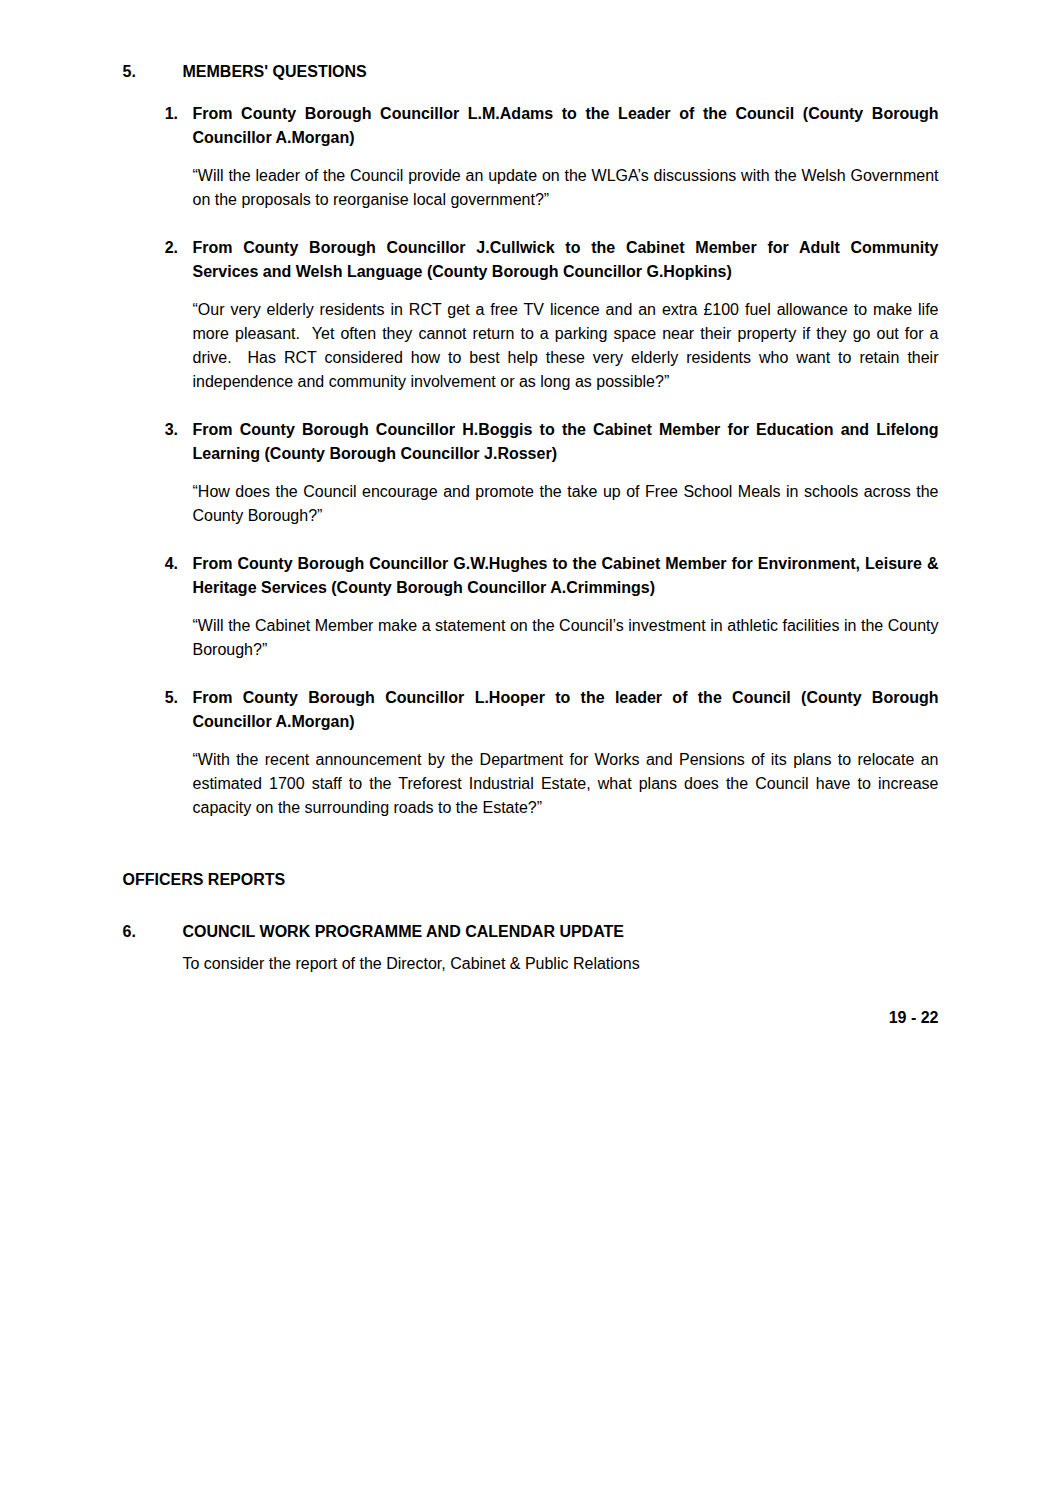5. Members' Questions
From County Borough Councillor L.M.Adams to the Leader of the Council (County Borough Councillor A.Morgan)
“Will the leader of the Council provide an update on the WLGA’s discussions with the Welsh Government on the proposals to reorganise local government?”
From County Borough Councillor J.Cullwick to the Cabinet Member for Adult Community Services and Welsh Language (County Borough Councillor G.Hopkins)
“Our very elderly residents in RCT get a free TV licence and an extra £100 fuel allowance to make life more pleasant. Yet often they cannot return to a parking space near their property if they go out for a drive. Has RCT considered how to best help these very elderly residents who want to retain their independence and community involvement or as long as possible?”
From County Borough Councillor H.Boggis to the Cabinet Member for Education and Lifelong Learning (County Borough Councillor J.Rosser)
“How does the Council encourage and promote the take up of Free School Meals in schools across the County Borough?”
From County Borough Councillor G.W.Hughes to the Cabinet Member for Environment, Leisure & Heritage Services (County Borough Councillor A.Crimmings)
“Will the Cabinet Member make a statement on the Council’s investment in athletic facilities in the County Borough?”
From County Borough Councillor L.Hooper to the leader of the Council (County Borough Councillor A.Morgan)
“With the recent announcement by the Department for Works and Pensions of its plans to relocate an estimated 1700 staff to the Treforest Industrial Estate, what plans does the Council have to increase capacity on the surrounding roads to the Estate?”
Officers Reports
6. Council Work Programme and Calendar Update
To consider the report of the Director, Cabinet & Public Relations
19 - 22